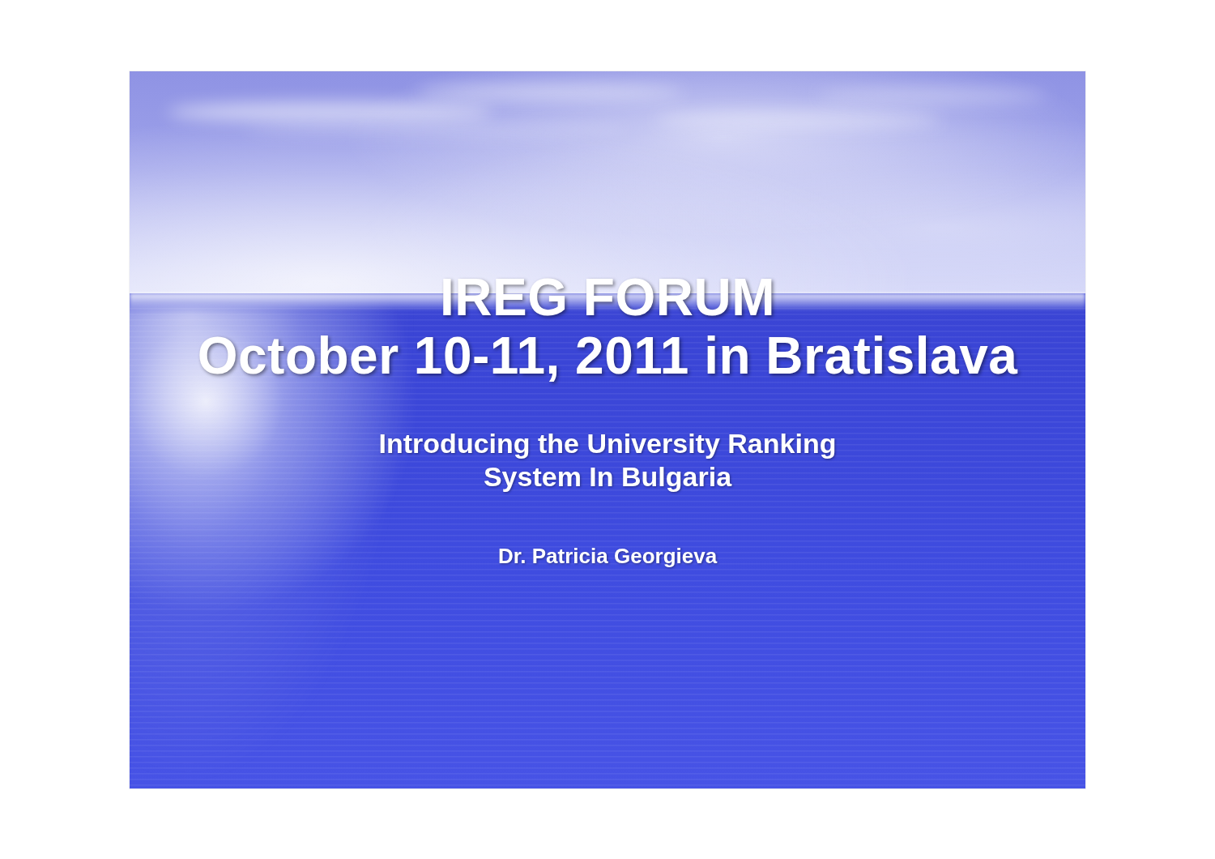IREG FORUM
October 10-11, 2011 in Bratislava
Introducing the University Ranking
System In Bulgaria
Dr. Patricia Georgieva